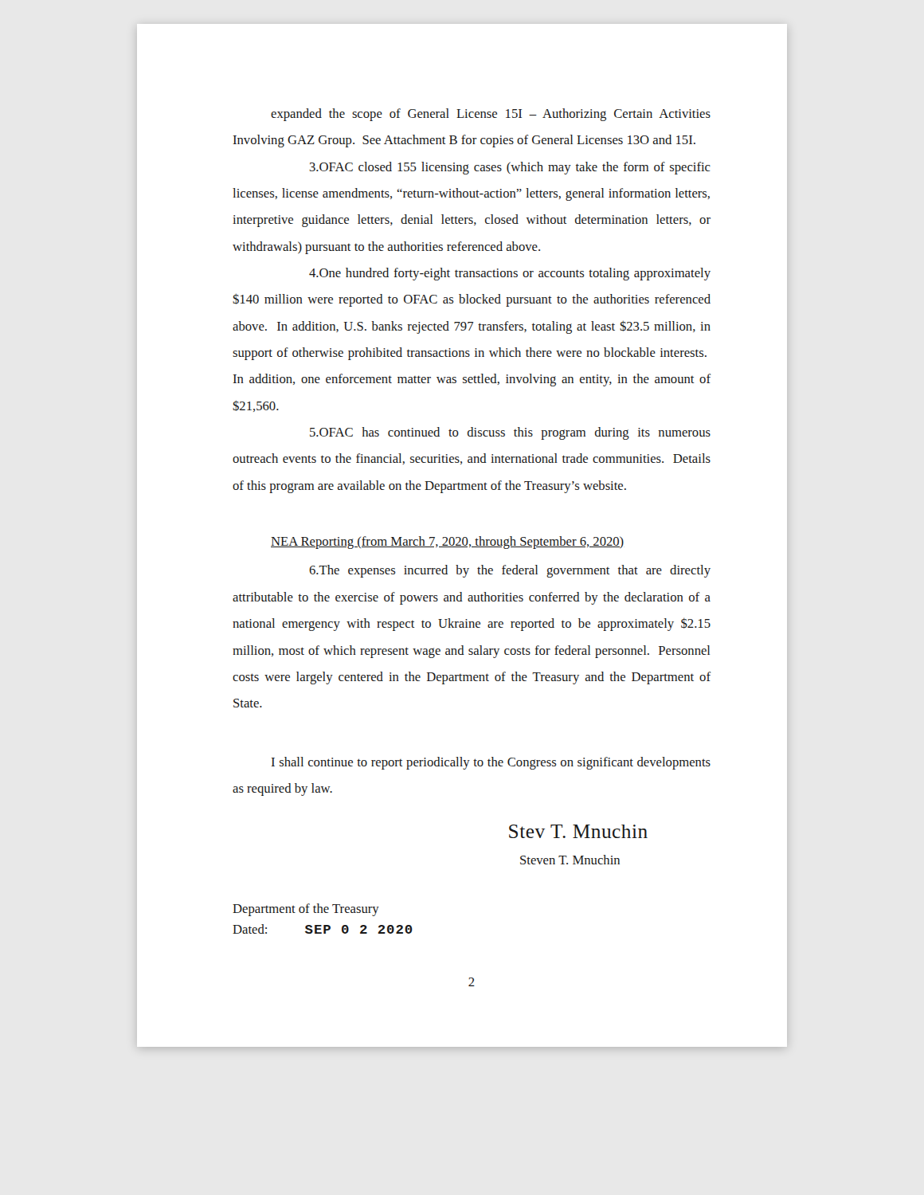expanded the scope of General License 15I – Authorizing Certain Activities Involving GAZ Group. See Attachment B for copies of General Licenses 13O and 15I.
3. OFAC closed 155 licensing cases (which may take the form of specific licenses, license amendments, “return-without-action” letters, general information letters, interpretive guidance letters, denial letters, closed without determination letters, or withdrawals) pursuant to the authorities referenced above.
4. One hundred forty-eight transactions or accounts totaling approximately $140 million were reported to OFAC as blocked pursuant to the authorities referenced above. In addition, U.S. banks rejected 797 transfers, totaling at least $23.5 million, in support of otherwise prohibited transactions in which there were no blockable interests. In addition, one enforcement matter was settled, involving an entity, in the amount of $21,560.
5. OFAC has continued to discuss this program during its numerous outreach events to the financial, securities, and international trade communities. Details of this program are available on the Department of the Treasury’s website.
NEA Reporting (from March 7, 2020, through September 6, 2020)
6. The expenses incurred by the federal government that are directly attributable to the exercise of powers and authorities conferred by the declaration of a national emergency with respect to Ukraine are reported to be approximately $2.15 million, most of which represent wage and salary costs for federal personnel. Personnel costs were largely centered in the Department of the Treasury and the Department of State.
I shall continue to report periodically to the Congress on significant developments as required by law.
Stev T. Mnuchin
Steven T. Mnuchin
Department of the Treasury
Dated: SEP 0 2 2020
2